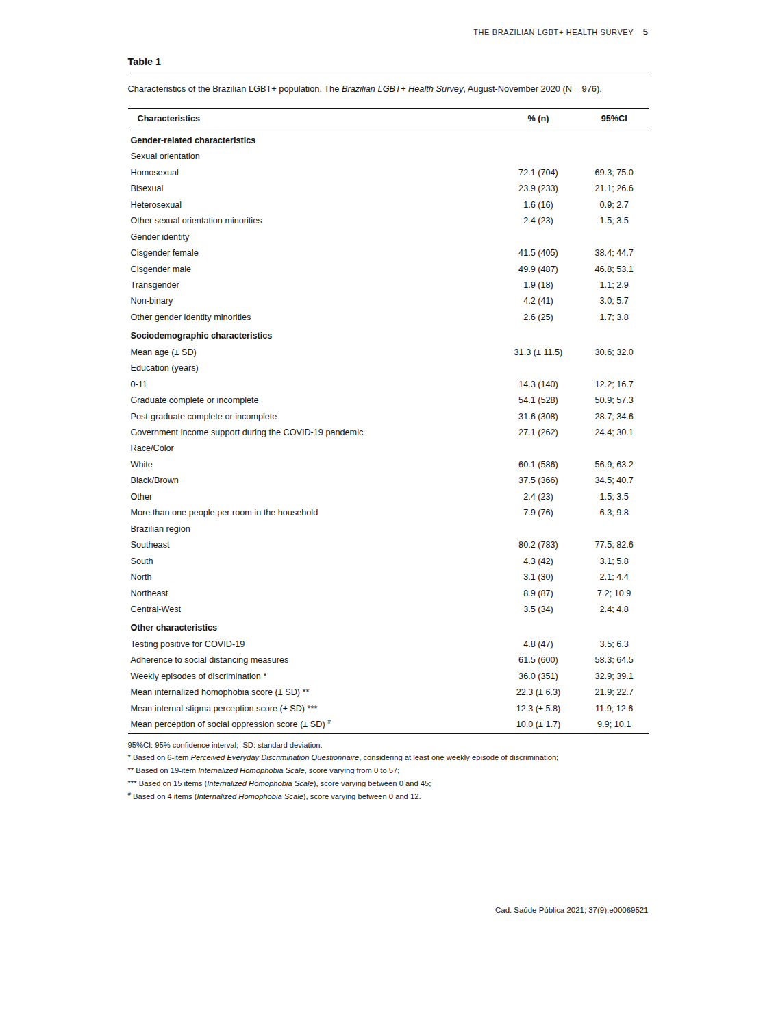The Brazilian LGBT+ Health Survey 5
Table 1
Characteristics of the Brazilian LGBT+ population. The Brazilian LGBT+ Health Survey, August-November 2020 (N = 976).
| Characteristics | % (n) | 95%CI |
| --- | --- | --- |
| Gender-related characteristics |
| Sexual orientation | | |
| Homosexual | 72.1 (704) | 69.3; 75.0 |
| Bisexual | 23.9 (233) | 21.1; 26.6 |
| Heterosexual | 1.6 (16) | 0.9; 2.7 |
| Other sexual orientation minorities | 2.4 (23) | 1.5; 3.5 |
| Gender identity | | |
| Cisgender female | 41.5 (405) | 38.4; 44.7 |
| Cisgender male | 49.9 (487) | 46.8; 53.1 |
| Transgender | 1.9 (18) | 1.1; 2.9 |
| Non-binary | 4.2 (41) | 3.0; 5.7 |
| Other gender identity minorities | 2.6 (25) | 1.7; 3.8 |
| Sociodemographic characteristics |
| Mean age (± SD) | 31.3 (± 11.5) | 30.6; 32.0 |
| Education (years) | | |
| 0-11 | 14.3 (140) | 12.2; 16.7 |
| Graduate complete or incomplete | 54.1 (528) | 50.9; 57.3 |
| Post-graduate complete or incomplete | 31.6 (308) | 28.7; 34.6 |
| Government income support during the COVID-19 pandemic | 27.1 (262) | 24.4; 30.1 |
| Race/Color | | |
| White | 60.1 (586) | 56.9; 63.2 |
| Black/Brown | 37.5 (366) | 34.5; 40.7 |
| Other | 2.4 (23) | 1.5; 3.5 |
| More than one people per room in the household | 7.9 (76) | 6.3; 9.8 |
| Brazilian region | | |
| Southeast | 80.2 (783) | 77.5; 82.6 |
| South | 4.3 (42) | 3.1; 5.8 |
| North | 3.1 (30) | 2.1; 4.4 |
| Northeast | 8.9 (87) | 7.2; 10.9 |
| Central-West | 3.5 (34) | 2.4; 4.8 |
| Other characteristics |
| Testing positive for COVID-19 | 4.8 (47) | 3.5; 6.3 |
| Adherence to social distancing measures | 61.5 (600) | 58.3; 64.5 |
| Weekly episodes of discrimination * | 36.0 (351) | 32.9; 39.1 |
| Mean internalized homophobia score (± SD) ** | 22.3 (± 6.3) | 21.9; 22.7 |
| Mean internal stigma perception score (± SD) *** | 12.3 (± 5.8) | 11.9; 12.6 |
| Mean perception of social oppression score (± SD) # | 10.0 (± 1.7) | 9.9; 10.1 |
95%CI: 95% confidence interval; SD: standard deviation.
* Based on 6-item Perceived Everyday Discrimination Questionnaire, considering at least one weekly episode of discrimination;
** Based on 19-item Internalized Homophobia Scale, score varying from 0 to 57;
*** Based on 15 items (Internalized Homophobia Scale), score varying between 0 and 45;
# Based on 4 items (Internalized Homophobia Scale), score varying between 0 and 12.
Cad. Saúde Pública 2021; 37(9):e00069521